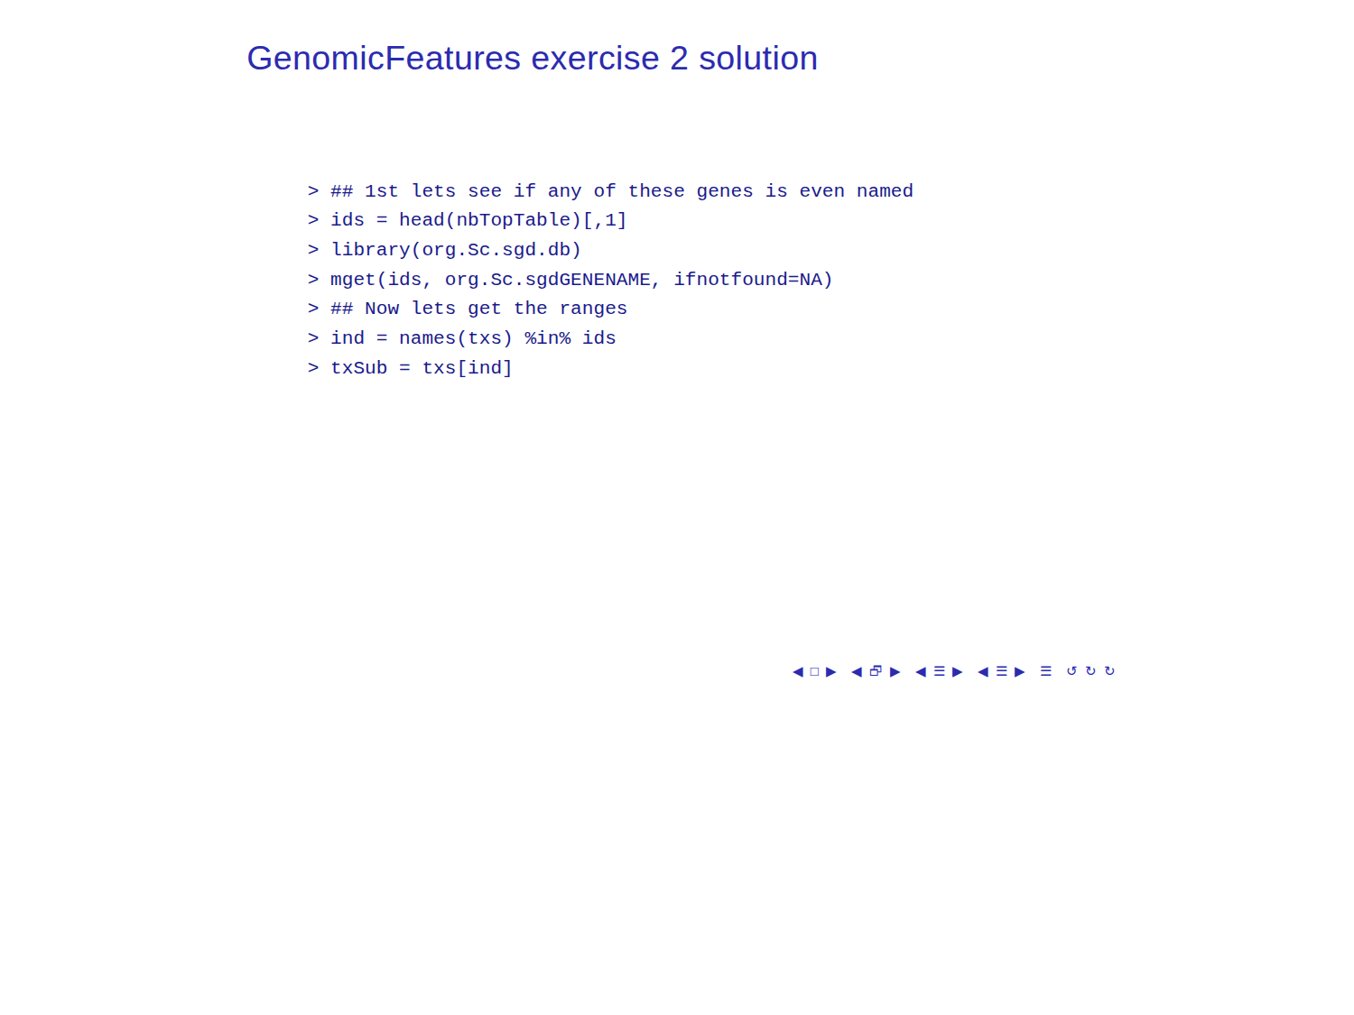GenomicFeatures exercise 2 solution
> ## 1st lets see if any of these genes is even named
> ids = head(nbTopTable)[,1]
> library(org.Sc.sgd.db)
> mget(ids, org.Sc.sgdGENENAME, ifnotfound=NA)
> ## Now lets get the ranges
> ind = names(txs) %in% ids
> txSub = txs[ind]
◀ □ ▶ ◀ 🗗 ▶ ◀ ☰ ▶ ◀ ☰ ▶ ☰ ↺ ↻ ↻